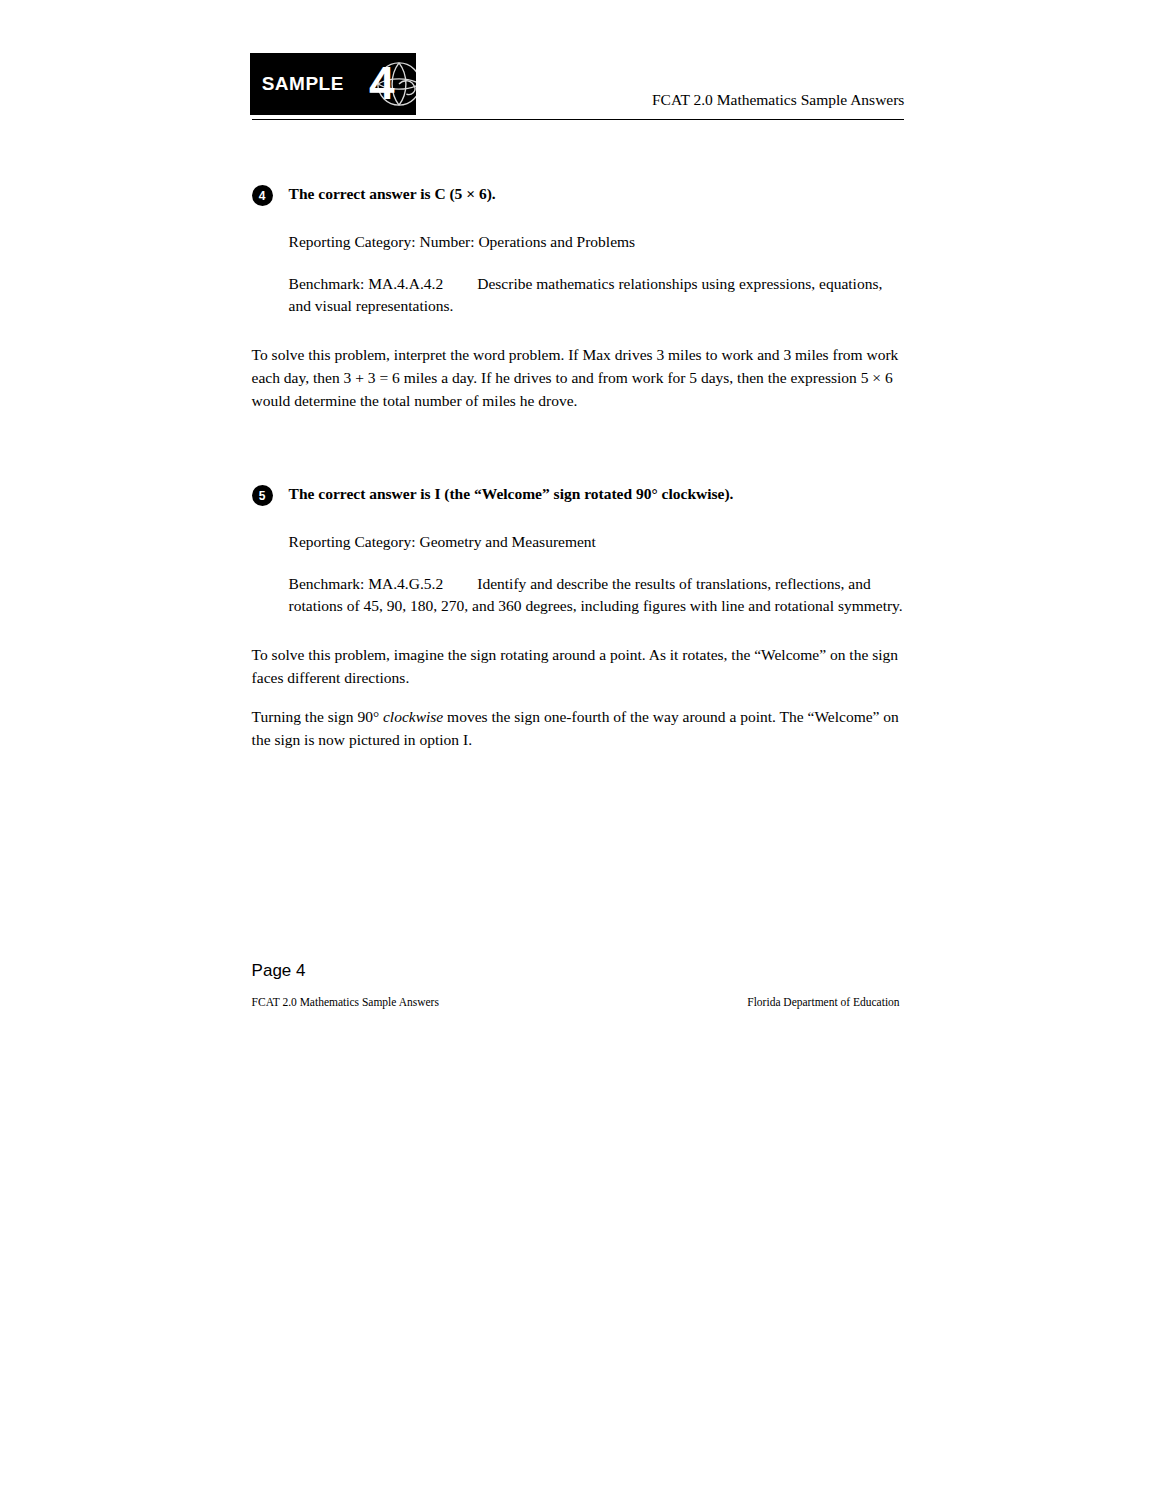SAMPLE
4
FCAT 2.0 Mathematics Sample Answers
4 The correct answer is C (5 × 6).
Reporting Category: Number: Operations and Problems
Benchmark: MA.4.A.4.2 Describe mathematics relationships using expressions, equations, and visual representations.
To solve this problem, interpret the word problem. If Max drives 3 miles to work and 3 miles from work each day, then 3 + 3 = 6 miles a day. If he drives to and from work for 5 days, then the expression 5 × 6 would determine the total number of miles he drove.
5 The correct answer is I (the “Welcome” sign rotated 90° clockwise).
Reporting Category: Geometry and Measurement
Benchmark: MA.4.G.5.2 Identify and describe the results of translations, reflections, and rotations of 45, 90, 180, 270, and 360 degrees, including figures with line and rotational symmetry.
To solve this problem, imagine the sign rotating around a point. As it rotates, the “Welcome” on the sign faces different directions.
Turning the sign 90° clockwise moves the sign one-fourth of the way around a point. The “Welcome” on the sign is now pictured in option I.
Page 4
FCAT 2.0 Mathematics Sample Answers
Florida Department of Education